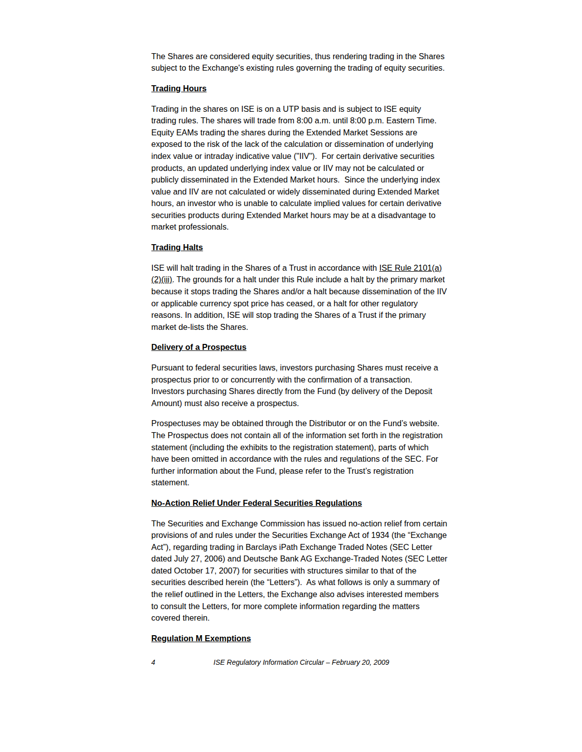The Shares are considered equity securities, thus rendering trading in the Shares subject to the Exchange's existing rules governing the trading of equity securities.
Trading Hours
Trading in the shares on ISE is on a UTP basis and is subject to ISE equity trading rules. The shares will trade from 8:00 a.m. until 8:00 p.m. Eastern Time. Equity EAMs trading the shares during the Extended Market Sessions are exposed to the risk of the lack of the calculation or dissemination of underlying index value or intraday indicative value ("IIV"). For certain derivative securities products, an updated underlying index value or IIV may not be calculated or publicly disseminated in the Extended Market hours. Since the underlying index value and IIV are not calculated or widely disseminated during Extended Market hours, an investor who is unable to calculate implied values for certain derivative securities products during Extended Market hours may be at a disadvantage to market professionals.
Trading Halts
ISE will halt trading in the Shares of a Trust in accordance with ISE Rule 2101(a)(2)(iii). The grounds for a halt under this Rule include a halt by the primary market because it stops trading the Shares and/or a halt because dissemination of the IIV or applicable currency spot price has ceased, or a halt for other regulatory reasons. In addition, ISE will stop trading the Shares of a Trust if the primary market de-lists the Shares.
Delivery of a Prospectus
Pursuant to federal securities laws, investors purchasing Shares must receive a prospectus prior to or concurrently with the confirmation of a transaction. Investors purchasing Shares directly from the Fund (by delivery of the Deposit Amount) must also receive a prospectus.
Prospectuses may be obtained through the Distributor or on the Fund’s website. The Prospectus does not contain all of the information set forth in the registration statement (including the exhibits to the registration statement), parts of which have been omitted in accordance with the rules and regulations of the SEC. For further information about the Fund, please refer to the Trust’s registration statement.
No-Action Relief Under Federal Securities Regulations
The Securities and Exchange Commission has issued no-action relief from certain provisions of and rules under the Securities Exchange Act of 1934 (the “Exchange Act”), regarding trading in Barclays iPath Exchange Traded Notes (SEC Letter dated July 27, 2006) and Deutsche Bank AG Exchange-Traded Notes (SEC Letter dated October 17, 2007) for securities with structures similar to that of the securities described herein (the “Letters”). As what follows is only a summary of the relief outlined in the Letters, the Exchange also advises interested members to consult the Letters, for more complete information regarding the matters covered therein.
Regulation M Exemptions
4
ISE Regulatory Information Circular – February 20, 2009